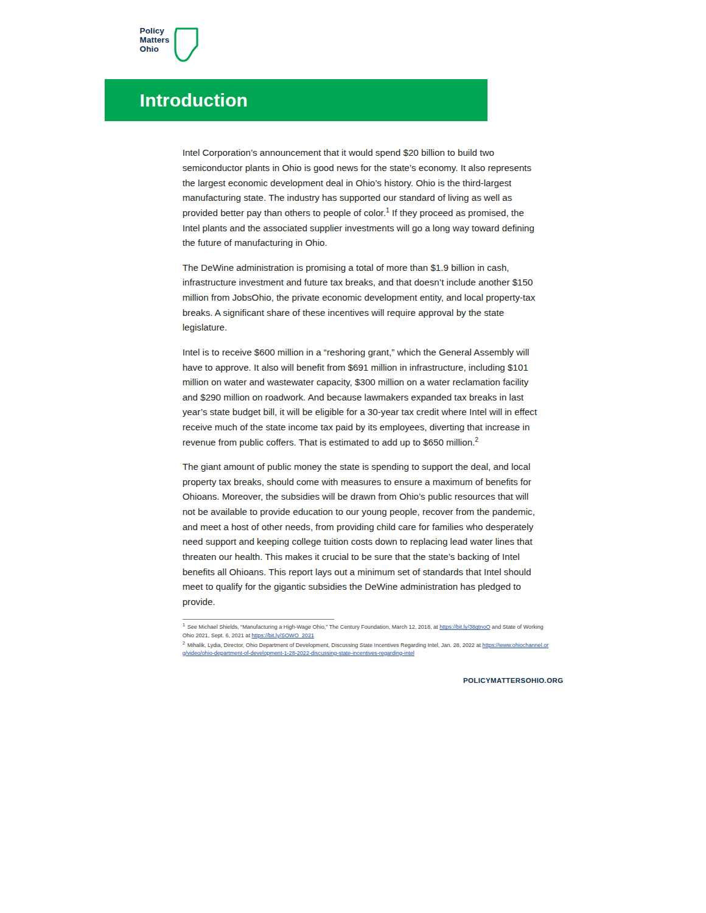Policy
Matters
Ohio
Introduction
Intel Corporation’s announcement that it would spend $20 billion to build two semiconductor plants in Ohio is good news for the state’s economy. It also represents the largest economic development deal in Ohio’s history. Ohio is the third-largest manufacturing state. The industry has supported our standard of living as well as provided better pay than others to people of color.1 If they proceed as promised, the Intel plants and the associated supplier investments will go a long way toward defining the future of manufacturing in Ohio.
The DeWine administration is promising a total of more than $1.9 billion in cash, infrastructure investment and future tax breaks, and that doesn’t include another $150 million from JobsOhio, the private economic development entity, and local property-tax breaks. A significant share of these incentives will require approval by the state legislature.
Intel is to receive $600 million in a “reshoring grant,” which the General Assembly will have to approve. It also will benefit from $691 million in infrastructure, including $101 million on water and wastewater capacity, $300 million on a water reclamation facility and $290 million on roadwork. And because lawmakers expanded tax breaks in last year’s state budget bill, it will be eligible for a 30-year tax credit where Intel will in effect receive much of the state income tax paid by its employees, diverting that increase in revenue from public coffers. That is estimated to add up to $650 million.2
The giant amount of public money the state is spending to support the deal, and local property tax breaks, should come with measures to ensure a maximum of benefits for Ohioans. Moreover, the subsidies will be drawn from Ohio’s public resources that will not be available to provide education to our young people, recover from the pandemic, and meet a host of other needs, from providing child care for families who desperately need support and keeping college tuition costs down to replacing lead water lines that threaten our health. This makes it crucial to be sure that the state’s backing of Intel benefits all Ohioans. This report lays out a minimum set of standards that Intel should meet to qualify for the gigantic subsidies the DeWine administration has pledged to provide.
1 See Michael Shields, “Manufacturing a High-Wage Ohio,” The Century Foundation, March 12, 2018, at https://bit.ly/38qtnoO and State of Working Ohio 2021, Sept. 6, 2021 at https://bit.ly/SOWO_2021
2 Mihalik, Lydia, Director, Ohio Department of Development, Discussing State Incentives Regarding Intel, Jan. 28, 2022 at https://www.ohiochannel.org/video/ohio-department-of-development-1-28-2022-discussing-state-incentives-regarding-intel
POLICYMATTERSOHIO.ORG